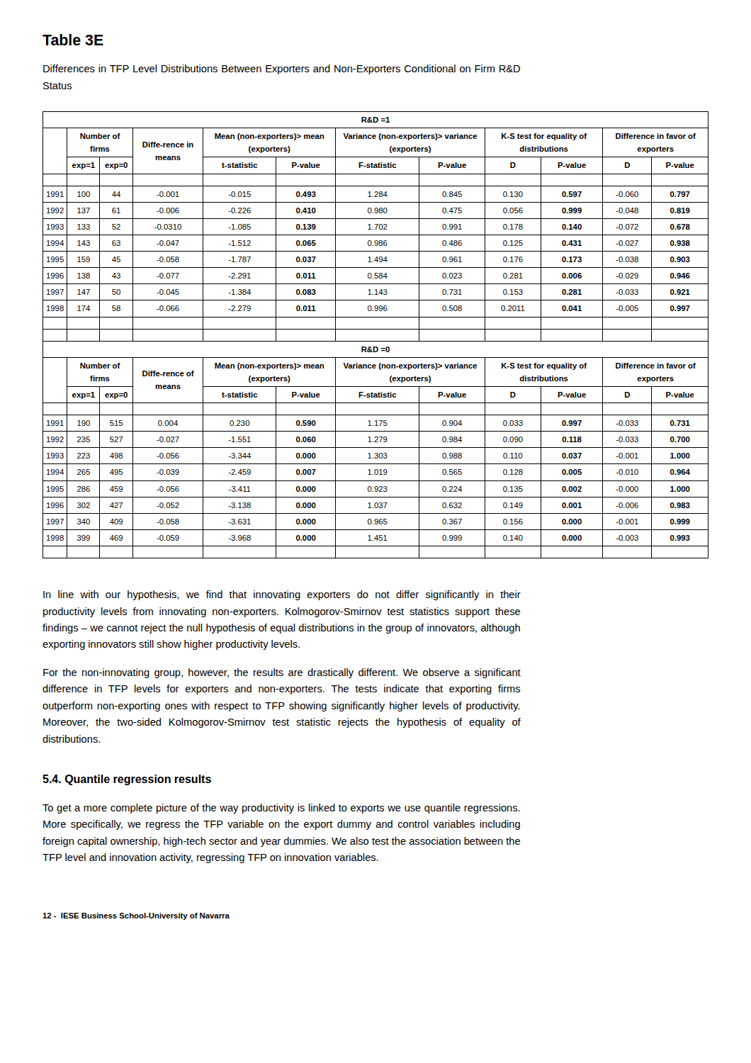Table 3E
Differences in TFP Level Distributions Between Exporters and Non-Exporters Conditional on Firm R&D Status
| R&D =1 |
| | Number of firms | Diffe-rence in means | Mean (non-exporters)> mean (exporters) | Variance (non-exporters)> variance (exporters) | K-S test for equality of distributions | Difference in favor of exporters |
| exp=1 | exp=0 | t-statistic | P-value | F-statistic | P-value | D | P-value | D | P-value |
| 1991 | 100 | 44 | -0.001 | -0.015 | 0.493 | 1.284 | 0.845 | 0.130 | 0.597 | -0.060 | 0.797 |
| 1992 | 137 | 61 | -0.006 | -0.226 | 0.410 | 0.980 | 0.475 | 0.056 | 0.999 | -0.048 | 0.819 |
| 1993 | 133 | 52 | -0.0310 | -1.085 | 0.139 | 1.702 | 0.991 | 0.178 | 0.140 | -0.072 | 0.678 |
| 1994 | 143 | 63 | -0.047 | -1.512 | 0.065 | 0.986 | 0.486 | 0.125 | 0.431 | -0.027 | 0.938 |
| 1995 | 159 | 45 | -0.058 | -1.787 | 0.037 | 1.494 | 0.961 | 0.176 | 0.173 | -0.038 | 0.903 |
| 1996 | 138 | 43 | -0.077 | -2.291 | 0.011 | 0.584 | 0.023 | 0.281 | 0.006 | -0.029 | 0.946 |
| 1997 | 147 | 50 | -0.045 | -1.384 | 0.083 | 1.143 | 0.731 | 0.153 | 0.281 | -0.033 | 0.921 |
| 1998 | 174 | 58 | -0.066 | -2.279 | 0.011 | 0.996 | 0.508 | 0.2011 | 0.041 | -0.005 | 0.997 |
| R&D =0 |
| | Number of firms | Diffe-rence of means | Mean (non-exporters)> mean (exporters) | Variance (non-exporters)> variance (exporters) | K-S test for equality of distributions | Difference in favor of exporters |
| exp=1 | exp=0 | t-statistic | P-value | F-statistic | P-value | D | P-value | D | P-value |
| 1991 | 190 | 515 | 0.004 | 0.230 | 0.590 | 1.175 | 0.904 | 0.033 | 0.997 | -0.033 | 0.731 |
| 1992 | 235 | 527 | -0.027 | -1.551 | 0.060 | 1.279 | 0.984 | 0.090 | 0.118 | -0.033 | 0.700 |
| 1993 | 223 | 498 | -0.056 | -3.344 | 0.000 | 1.303 | 0.988 | 0.110 | 0.037 | -0.001 | 1.000 |
| 1994 | 265 | 495 | -0.039 | -2.459 | 0.007 | 1.019 | 0.565 | 0.128 | 0.005 | -0.010 | 0.964 |
| 1995 | 286 | 459 | -0.056 | -3.411 | 0.000 | 0.923 | 0.224 | 0.135 | 0.002 | -0.000 | 1.000 |
| 1996 | 302 | 427 | -0.052 | -3.138 | 0.000 | 1.037 | 0.632 | 0.149 | 0.001 | -0.006 | 0.983 |
| 1997 | 340 | 409 | -0.058 | -3.631 | 0.000 | 0.965 | 0.367 | 0.156 | 0.000 | -0.001 | 0.999 |
| 1998 | 399 | 469 | -0.059 | -3.968 | 0.000 | 1.451 | 0.999 | 0.140 | 0.000 | -0.003 | 0.993 |
In line with our hypothesis, we find that innovating exporters do not differ significantly in their productivity levels from innovating non-exporters. Kolmogorov-Smirnov test statistics support these findings – we cannot reject the null hypothesis of equal distributions in the group of innovators, although exporting innovators still show higher productivity levels.
For the non-innovating group, however, the results are drastically different. We observe a significant difference in TFP levels for exporters and non-exporters. The tests indicate that exporting firms outperform non-exporting ones with respect to TFP showing significantly higher levels of productivity. Moreover, the two-sided Kolmogorov-Smirnov test statistic rejects the hypothesis of equality of distributions.
5.4. Quantile regression results
To get a more complete picture of the way productivity is linked to exports we use quantile regressions. More specifically, we regress the TFP variable on the export dummy and control variables including foreign capital ownership, high-tech sector and year dummies. We also test the association between the TFP level and innovation activity, regressing TFP on innovation variables.
12 - IESE Business School-University of Navarra